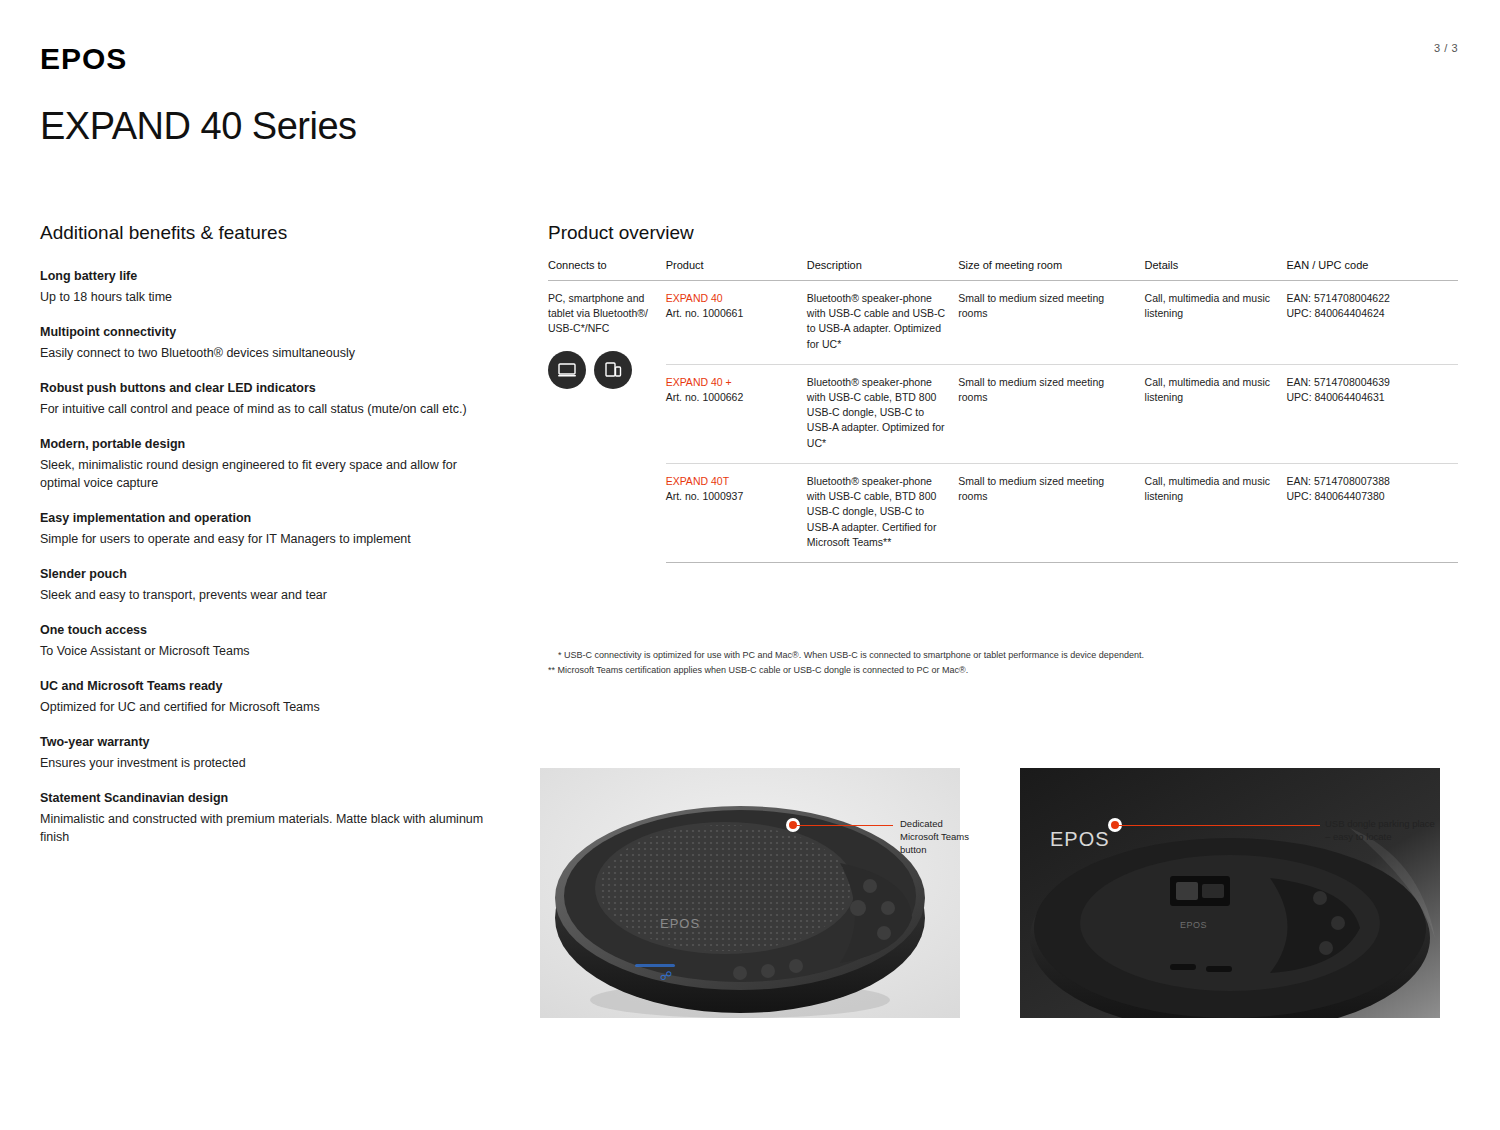EPOS
3 / 3
EXPAND 40 Series
Additional benefits & features
Product overview
Long battery life
Up to 18 hours talk time
Multipoint connectivity
Easily connect to two Bluetooth® devices simultaneously
Robust push buttons and clear LED indicators
For intuitive call control and peace of mind as to call status (mute/on call etc.)
Modern, portable design
Sleek, minimalistic round design engineered to fit every space and allow for optimal voice capture
Easy implementation and operation
Simple for users to operate and easy for IT Managers to implement
Slender pouch
Sleek and easy to transport, prevents wear and tear
One touch access
To Voice Assistant or Microsoft Teams
UC and Microsoft Teams ready
Optimized for UC and certified for Microsoft Teams
Two-year warranty
Ensures your investment is protected
Statement Scandinavian design
Minimalistic and constructed with premium materials. Matte black with aluminum finish
| Connects to | Product | Description | Size of meeting room | Details | EAN / UPC code |
| --- | --- | --- | --- | --- | --- |
| PC, smartphone and tablet via Bluetooth®/ USB-C*/NFC | EXPAND 40 Art. no. 1000661 | Bluetooth® speaker-phone with USB-C cable and USB-C to USB-A adapter. Optimized for UC* | Small to medium sized meeting rooms | Call, multimedia and music listening | EAN: 5714708004622 UPC: 840064404624 |
| EXPAND 40 + Art. no. 1000662 | Bluetooth® speaker-phone with USB-C cable, BTD 800 USB-C dongle, USB-C to USB-A adapter. Optimized for UC* | Small to medium sized meeting rooms | Call, multimedia and music listening | EAN: 5714708004639 UPC: 840064404631 |
| EXPAND 40T Art. no. 1000937 | Bluetooth® speaker-phone with USB-C cable, BTD 800 USB-C dongle, USB-C to USB-A adapter. Certified for Microsoft Teams** | Small to medium sized meeting rooms | Call, multimedia and music listening | EAN: 5714708007388 UPC: 840064407380 |
* USB-C connectivity is optimized for use with PC and Mac®. When USB-C is connected to smartphone or tablet performance is device dependent.
** Microsoft Teams certification applies when USB-C cable or USB-C dongle is connected to PC or Mac®.
EPOS ☍
EPOS EPOS
Dedicated Microsoft Teams button
USB dongle parking place – easy to locate